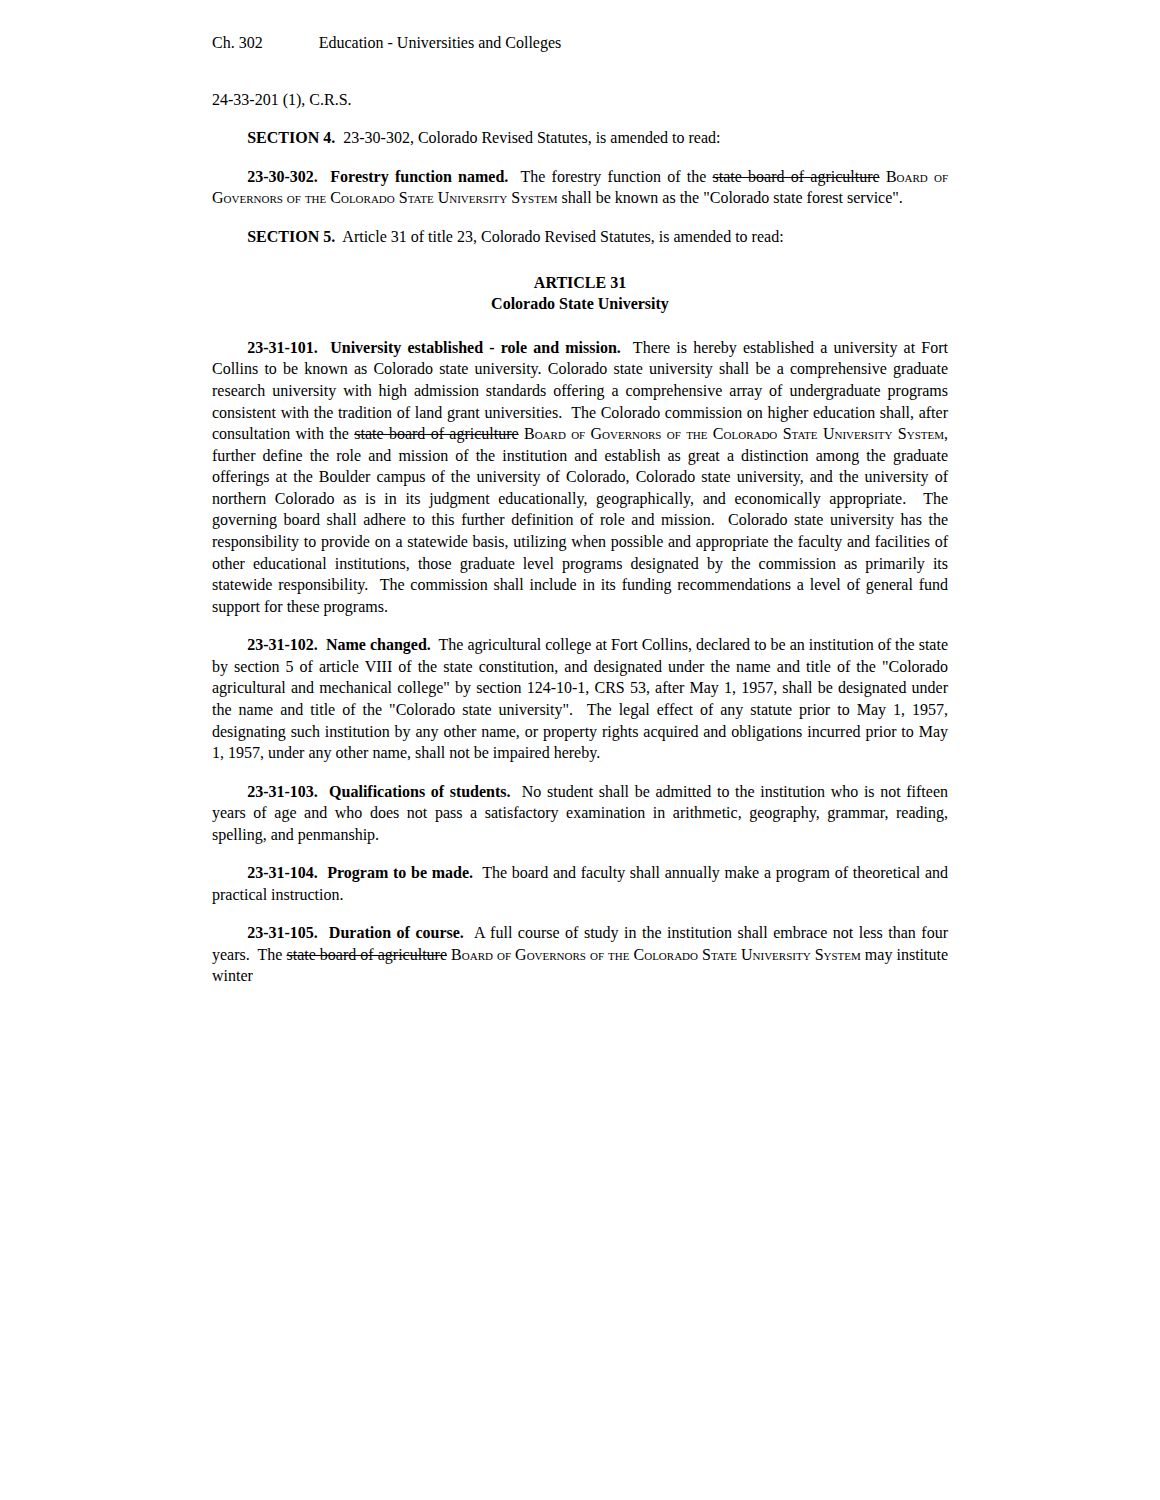Ch. 302 Education - Universities and Colleges
24-33-201 (1), C.R.S.
SECTION 4. 23-30-302, Colorado Revised Statutes, is amended to read:
23-30-302. Forestry function named. The forestry function of the state board of agriculture Board of Governors of the Colorado State University System shall be known as the "Colorado state forest service".
SECTION 5. Article 31 of title 23, Colorado Revised Statutes, is amended to read:
ARTICLE 31
Colorado State University
23-31-101. University established - role and mission. There is hereby established a university at Fort Collins to be known as Colorado state university. Colorado state university shall be a comprehensive graduate research university with high admission standards offering a comprehensive array of undergraduate programs consistent with the tradition of land grant universities. The Colorado commission on higher education shall, after consultation with the state board of agriculture Board of Governors of the Colorado State University System, further define the role and mission of the institution and establish as great a distinction among the graduate offerings at the Boulder campus of the university of Colorado, Colorado state university, and the university of northern Colorado as is in its judgment educationally, geographically, and economically appropriate. The governing board shall adhere to this further definition of role and mission. Colorado state university has the responsibility to provide on a statewide basis, utilizing when possible and appropriate the faculty and facilities of other educational institutions, those graduate level programs designated by the commission as primarily its statewide responsibility. The commission shall include in its funding recommendations a level of general fund support for these programs.
23-31-102. Name changed. The agricultural college at Fort Collins, declared to be an institution of the state by section 5 of article VIII of the state constitution, and designated under the name and title of the "Colorado agricultural and mechanical college" by section 124-10-1, CRS 53, after May 1, 1957, shall be designated under the name and title of the "Colorado state university". The legal effect of any statute prior to May 1, 1957, designating such institution by any other name, or property rights acquired and obligations incurred prior to May 1, 1957, under any other name, shall not be impaired hereby.
23-31-103. Qualifications of students. No student shall be admitted to the institution who is not fifteen years of age and who does not pass a satisfactory examination in arithmetic, geography, grammar, reading, spelling, and penmanship.
23-31-104. Program to be made. The board and faculty shall annually make a program of theoretical and practical instruction.
23-31-105. Duration of course. A full course of study in the institution shall embrace not less than four years. The state board of agriculture Board of Governors of the Colorado State University System may institute winter